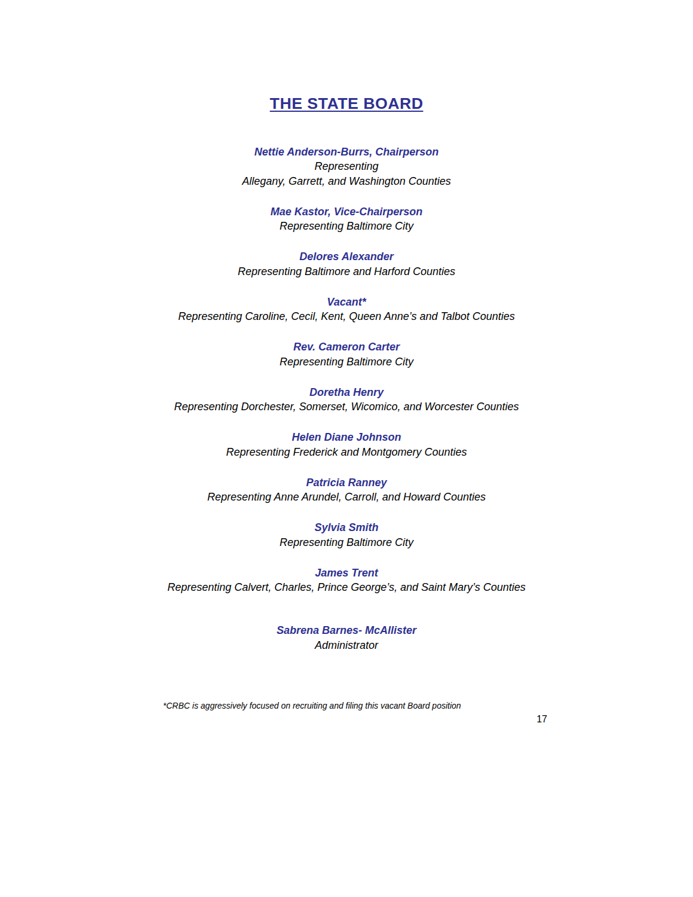THE STATE BOARD
Nettie Anderson-Burrs, Chairperson
Representing
Allegany, Garrett, and Washington Counties
Mae Kastor, Vice-Chairperson
Representing Baltimore City
Delores Alexander
Representing Baltimore and Harford Counties
Vacant*
Representing Caroline, Cecil, Kent, Queen Anne’s and Talbot Counties
Rev. Cameron Carter
Representing Baltimore City
Doretha Henry
Representing Dorchester, Somerset, Wicomico, and Worcester Counties
Helen Diane Johnson
Representing Frederick and Montgomery Counties
Patricia Ranney
Representing Anne Arundel, Carroll, and Howard Counties
Sylvia Smith
Representing Baltimore City
James Trent
Representing Calvert, Charles, Prince George’s, and Saint Mary’s Counties
Sabrena Barnes- McAllister
Administrator
*CRBC is aggressively focused on recruiting and filing this vacant Board position
17